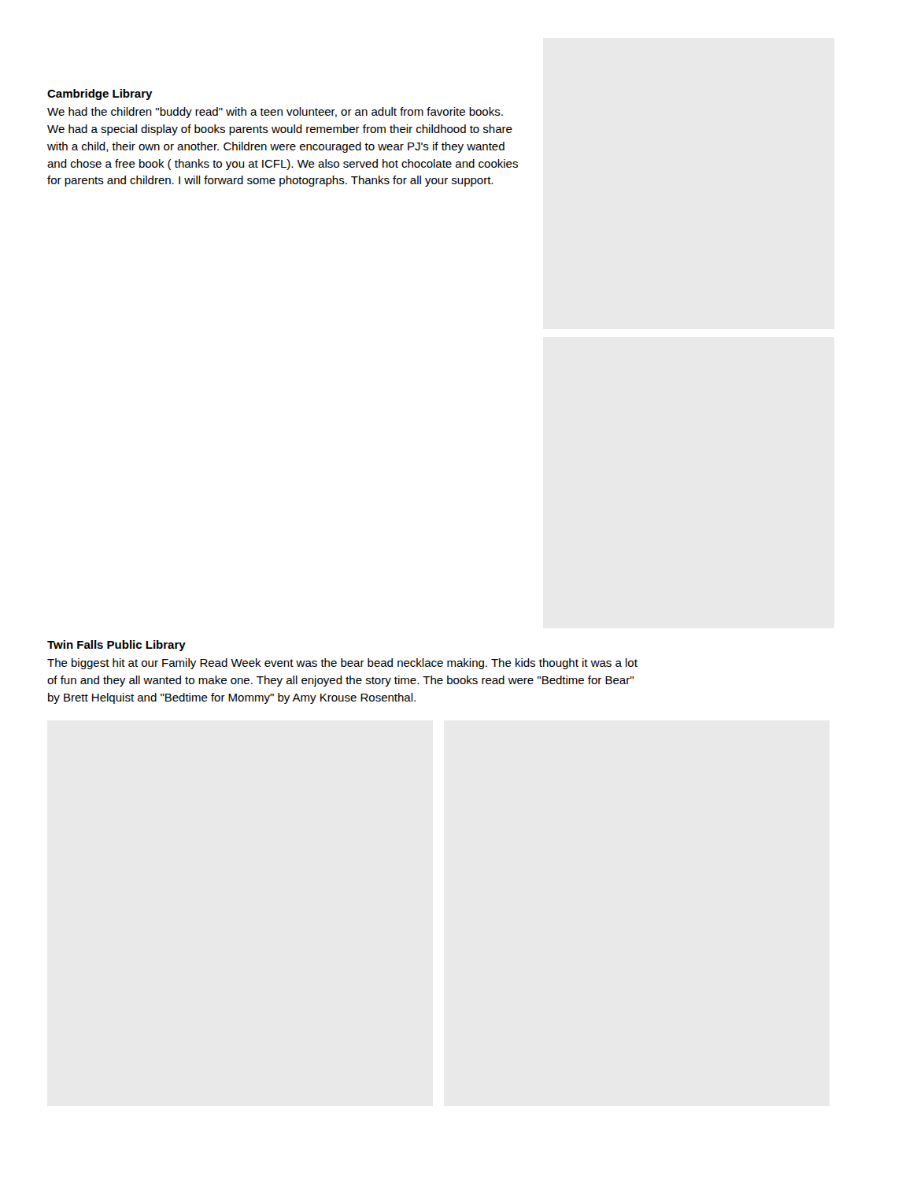Cambridge Library
We had the children "buddy read" with a teen volunteer, or an adult from favorite books. We had a special display of books parents would remember from their childhood to share with a child, their own or another. Children were encouraged to wear PJ's if they wanted and chose a free book ( thanks to you at ICFL). We also served hot chocolate and cookies for parents and children. I will forward some photographs. Thanks for all your support.
Twin Falls Public Library
The biggest hit at our Family Read Week event was the bear bead necklace making. The kids thought it was a lot of fun and they all wanted to make one. They all enjoyed the story time. The books read were "Bedtime for Bear" by Brett Helquist and "Bedtime for Mommy" by Amy Krouse Rosenthal.